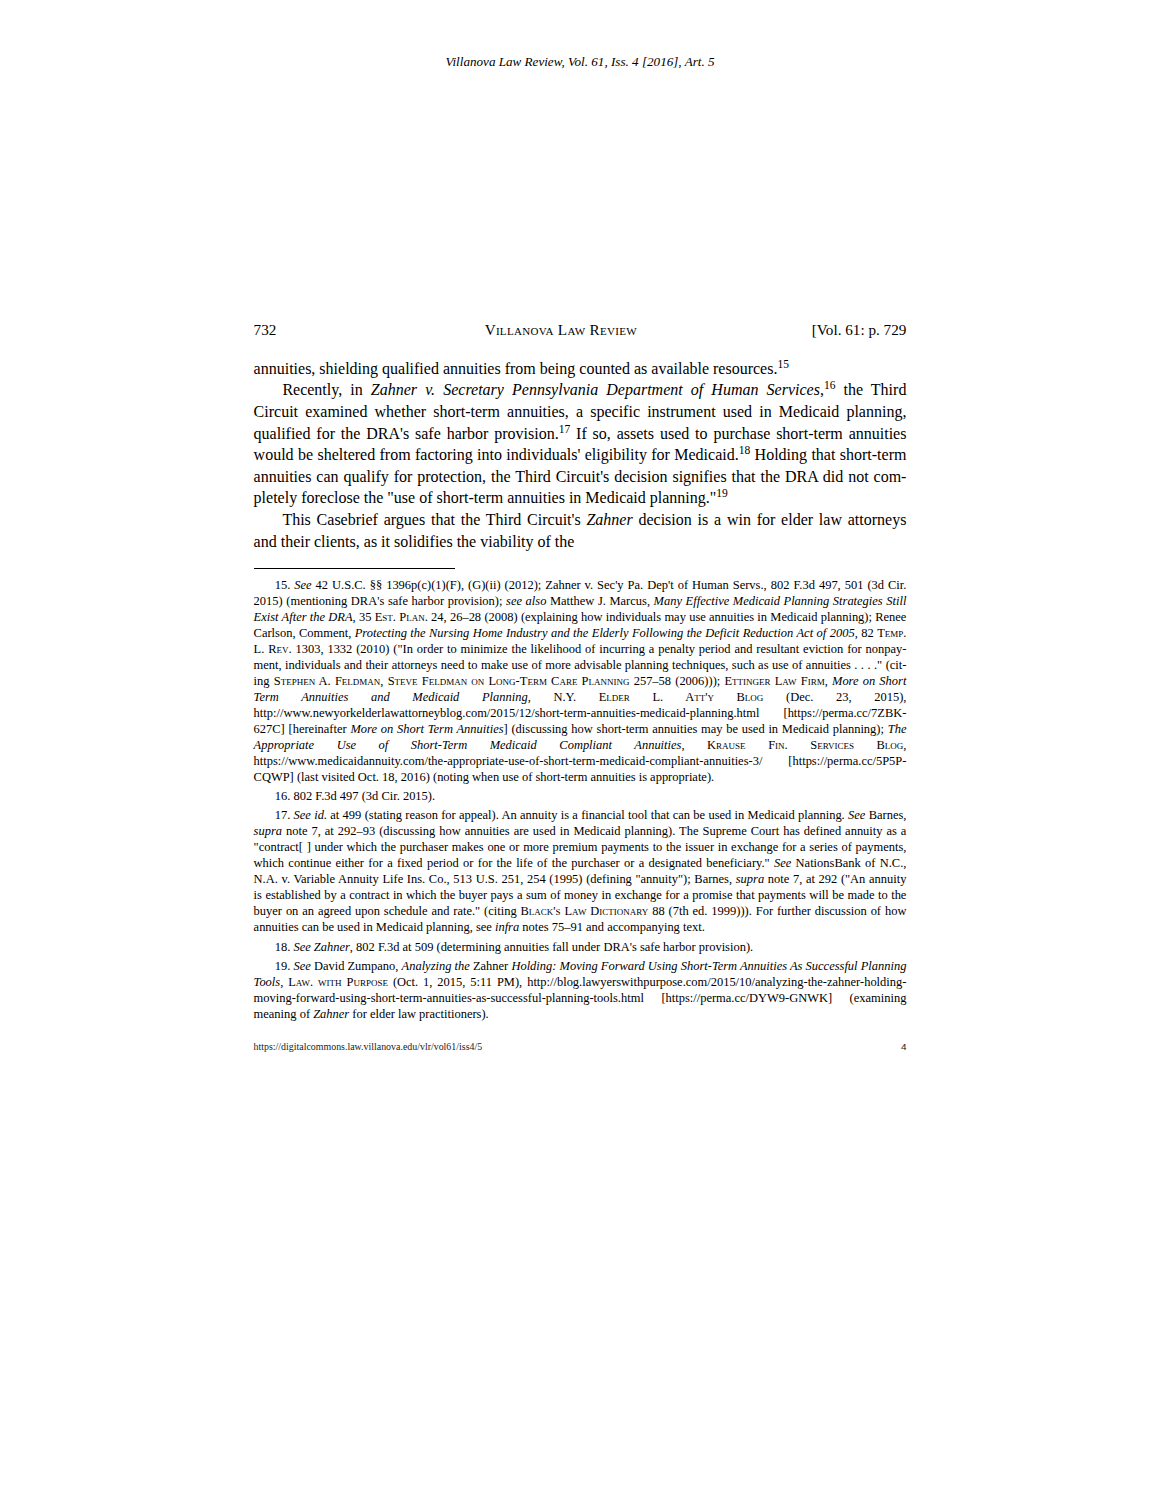Villanova Law Review, Vol. 61, Iss. 4 [2016], Art. 5
732 Villanova Law Review [Vol. 61: p. 729
annuities, shielding qualified annuities from being counted as available resources.15
Recently, in Zahner v. Secretary Pennsylvania Department of Human Services,16 the Third Circuit examined whether short-term annuities, a specific instrument used in Medicaid planning, qualified for the DRA's safe harbor provision.17 If so, assets used to purchase short-term annuities would be sheltered from factoring into individuals' eligibility for Medicaid.18 Holding that short-term annuities can qualify for protection, the Third Circuit's decision signifies that the DRA did not completely foreclose the "use of short-term annuities in Medicaid planning."19
This Casebrief argues that the Third Circuit's Zahner decision is a win for elder law attorneys and their clients, as it solidifies the viability of the
15. See 42 U.S.C. §§ 1396p(c)(1)(F), (G)(ii) (2012); Zahner v. Sec'y Pa. Dep't of Human Servs., 802 F.3d 497, 501 (3d Cir. 2015) (mentioning DRA's safe harbor provision); see also Matthew J. Marcus, Many Effective Medicaid Planning Strategies Still Exist After the DRA, 35 Est. Plan. 24, 26–28 (2008) (explaining how individuals may use annuities in Medicaid planning); Renee Carlson, Comment, Protecting the Nursing Home Industry and the Elderly Following the Deficit Reduction Act of 2005, 82 Temp. L. Rev. 1303, 1332 (2010) ("In order to minimize the likelihood of incurring a penalty period and resultant eviction for nonpayment, individuals and their attorneys need to make use of more advisable planning techniques, such as use of annuities . . . ." (citing Stephen A. Feldman, Steve Feldman on Long-Term Care Planning 257–58 (2006))); Ettinger Law Firm, More on Short Term Annuities and Medicaid Planning, N.Y. Elder L. Att'y Blog (Dec. 23, 2015), http://www.newyorkelderlawattorneyblog.com/2015/12/short-term-annuities-medicaid-planning.html [https://perma.cc/7ZBK-627C] [hereinafter More on Short Term Annuities] (discussing how short-term annuities may be used in Medicaid planning); The Appropriate Use of Short-Term Medicaid Compliant Annuities, Krause Fin. Services Blog, https://www.medicaidannuity.com/the-appropriate-use-of-short-term-medicaid-compliant-annuities-3/ [https://perma.cc/5P5P-CQWP] (last visited Oct. 18, 2016) (noting when use of short-term annuities is appropriate).
16. 802 F.3d 497 (3d Cir. 2015).
17. See id. at 499 (stating reason for appeal). An annuity is a financial tool that can be used in Medicaid planning. See Barnes, supra note 7, at 292–93 (discussing how annuities are used in Medicaid planning). The Supreme Court has defined annuity as a "contract[ ] under which the purchaser makes one or more premium payments to the issuer in exchange for a series of payments, which continue either for a fixed period or for the life of the purchaser or a designated beneficiary." See NationsBank of N.C., N.A. v. Variable Annuity Life Ins. Co., 513 U.S. 251, 254 (1995) (defining "annuity"); Barnes, supra note 7, at 292 ("An annuity is established by a contract in which the buyer pays a sum of money in exchange for a promise that payments will be made to the buyer on an agreed upon schedule and rate." (citing Black's Law Dictionary 88 (7th ed. 1999))). For further discussion of how annuities can be used in Medicaid planning, see infra notes 75–91 and accompanying text.
18. See Zahner, 802 F.3d at 509 (determining annuities fall under DRA's safe harbor provision).
19. See David Zumpano, Analyzing the Zahner Holding: Moving Forward Using Short-Term Annuities As Successful Planning Tools, Law. with Purpose (Oct. 1, 2015, 5:11 PM), http://blog.lawyerswithpurpose.com/2015/10/analyzing-the-zahner-holding-moving-forward-using-short-term-annuities-as-successful-planning-tools.html [https://perma.cc/DYW9-GNWK] (examining meaning of Zahner for elder law practitioners).
https://digitalcommons.law.villanova.edu/vlr/vol61/iss4/5 4